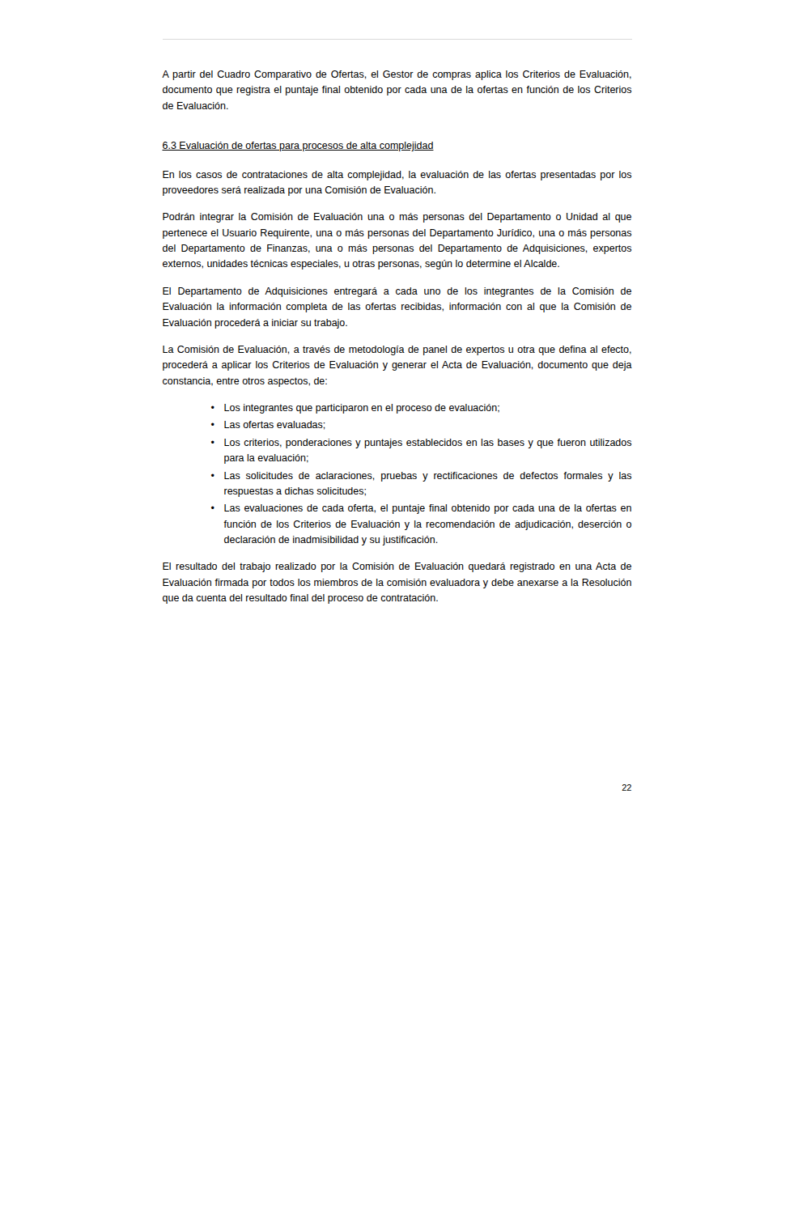A partir del Cuadro Comparativo de Ofertas, el Gestor de compras aplica los Criterios de Evaluación, documento que registra el puntaje final obtenido por cada una de la ofertas en función de los Criterios de Evaluación.
6.3 Evaluación de ofertas para procesos de alta complejidad
En los casos de contrataciones de alta complejidad, la evaluación de las ofertas presentadas por los proveedores será realizada por una Comisión de Evaluación.
Podrán integrar la Comisión de Evaluación una o más personas del Departamento o Unidad al que pertenece el Usuario Requirente, una o más personas del Departamento Jurídico, una o más personas del Departamento de Finanzas, una o más personas del Departamento de Adquisiciones, expertos externos, unidades técnicas especiales, u otras personas, según lo determine el Alcalde.
El Departamento de Adquisiciones entregará a cada uno de los integrantes de la Comisión de Evaluación la información completa de las ofertas recibidas, información con al que la Comisión de Evaluación procederá a iniciar su trabajo.
La Comisión de Evaluación, a través de metodología de panel de expertos u otra que defina al efecto, procederá a aplicar los Criterios de Evaluación y generar el Acta de Evaluación, documento que deja constancia, entre otros aspectos, de:
Los integrantes que participaron en el proceso de evaluación;
Las ofertas evaluadas;
Los criterios, ponderaciones y puntajes establecidos en las bases y que fueron utilizados para la evaluación;
Las solicitudes de aclaraciones, pruebas y rectificaciones de defectos formales y las respuestas a dichas solicitudes;
Las evaluaciones de cada oferta, el puntaje final obtenido por cada una de la ofertas en función de los Criterios de Evaluación y la recomendación de adjudicación, deserción o declaración de inadmisibilidad y su justificación.
El resultado del trabajo realizado por la Comisión de Evaluación quedará registrado en una Acta de Evaluación firmada por todos los miembros de la comisión evaluadora y debe anexarse a la Resolución que da cuenta del resultado final del proceso de contratación.
22